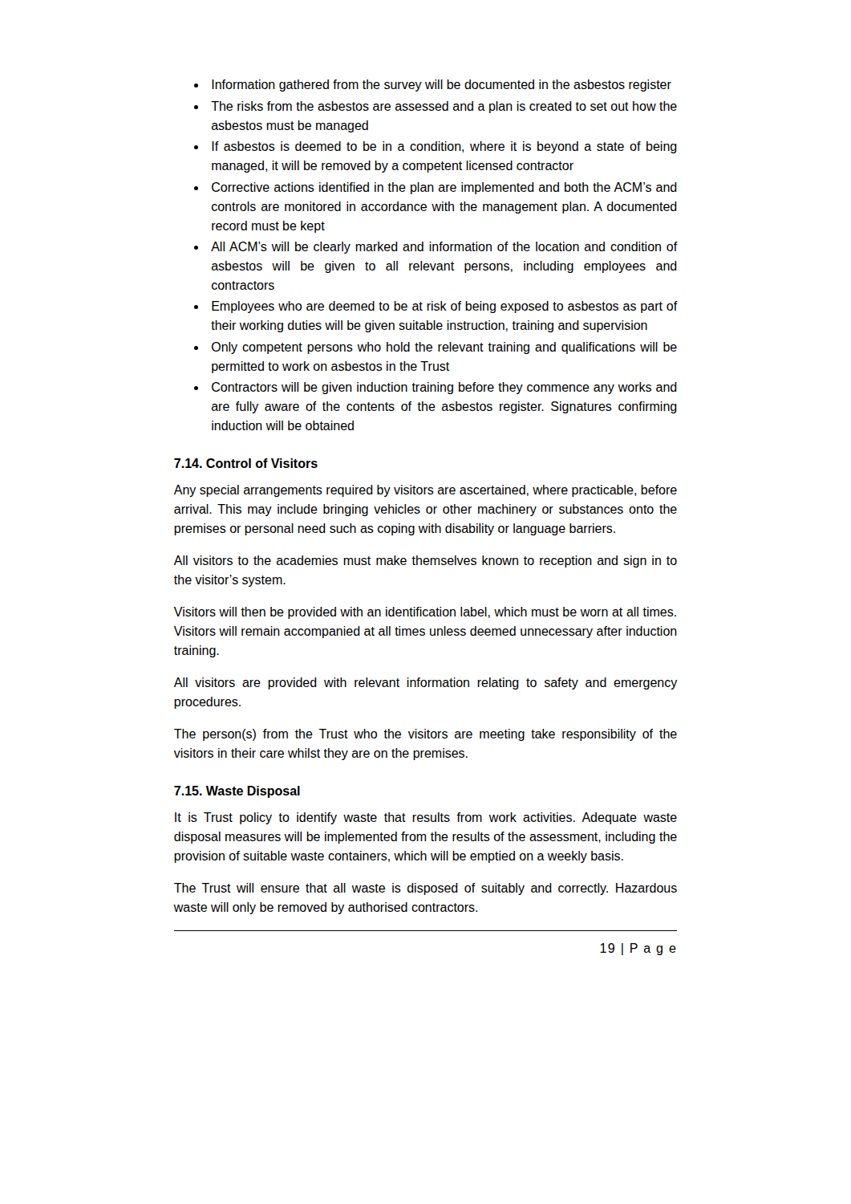Information gathered from the survey will be documented in the asbestos register
The risks from the asbestos are assessed and a plan is created to set out how the asbestos must be managed
If asbestos is deemed to be in a condition, where it is beyond a state of being managed, it will be removed by a competent licensed contractor
Corrective actions identified in the plan are implemented and both the ACM’s and controls are monitored in accordance with the management plan. A documented record must be kept
All ACM’s will be clearly marked and information of the location and condition of asbestos will be given to all relevant persons, including employees and contractors
Employees who are deemed to be at risk of being exposed to asbestos as part of their working duties will be given suitable instruction, training and supervision
Only competent persons who hold the relevant training and qualifications will be permitted to work on asbestos in the Trust
Contractors will be given induction training before they commence any works and are fully aware of the contents of the asbestos register. Signatures confirming induction will be obtained
7.14. Control of Visitors
Any special arrangements required by visitors are ascertained, where practicable, before arrival. This may include bringing vehicles or other machinery or substances onto the premises or personal need such as coping with disability or language barriers.
All visitors to the academies must make themselves known to reception and sign in to the visitor’s system.
Visitors will then be provided with an identification label, which must be worn at all times. Visitors will remain accompanied at all times unless deemed unnecessary after induction training.
All visitors are provided with relevant information relating to safety and emergency procedures.
The person(s) from the Trust who the visitors are meeting take responsibility of the visitors in their care whilst they are on the premises.
7.15. Waste Disposal
It is Trust policy to identify waste that results from work activities. Adequate waste disposal measures will be implemented from the results of the assessment, including the provision of suitable waste containers, which will be emptied on a weekly basis.
The Trust will ensure that all waste is disposed of suitably and correctly. Hazardous waste will only be removed by authorised contractors.
19 | P a g e